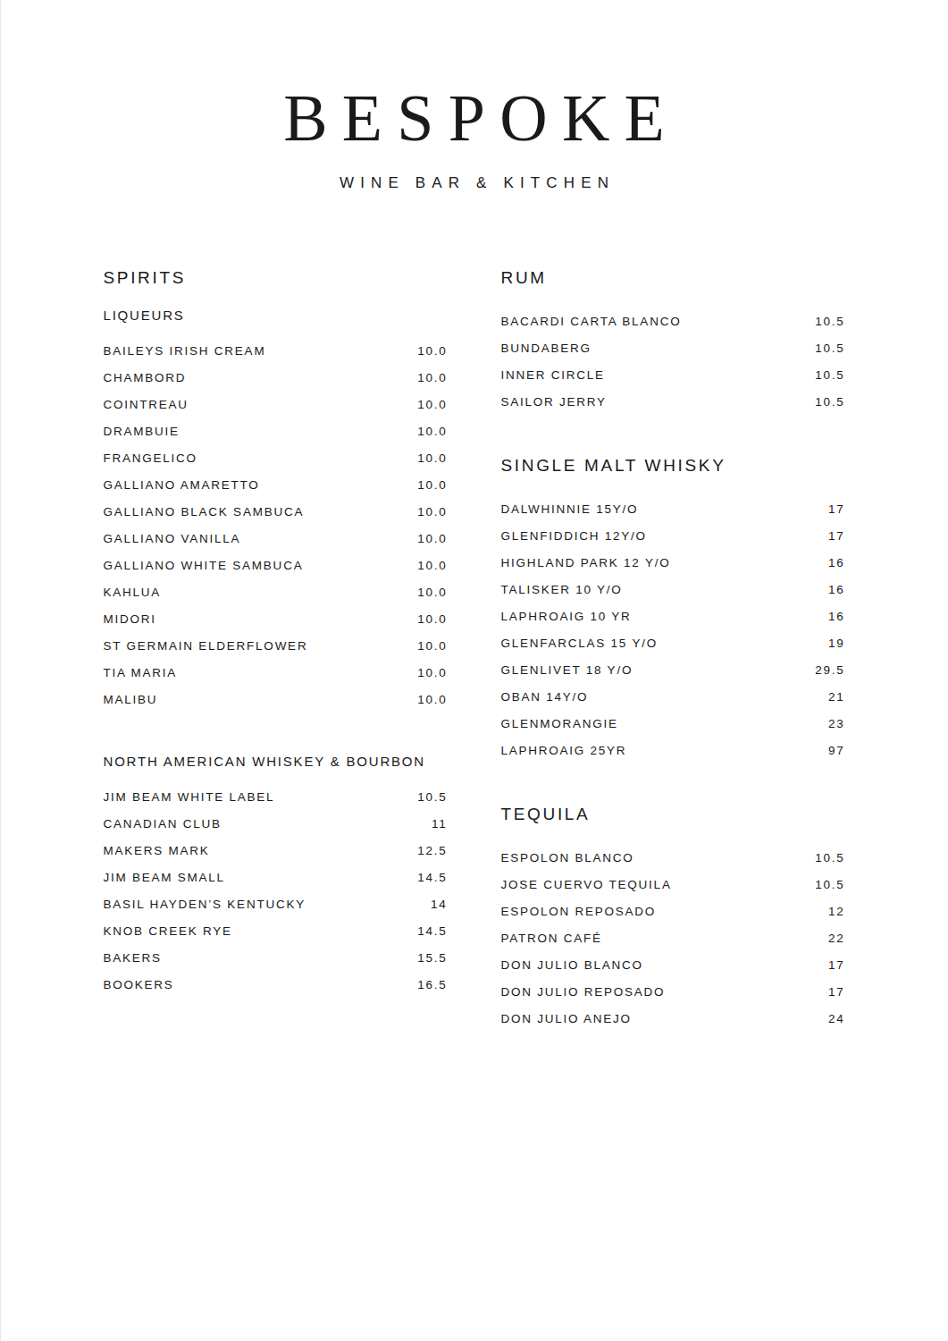BESPOKE
Wine Bar & Kitchen
Spirits
Liqueurs
Baileys Irish Cream 10.0
Chambord 10.0
Cointreau 10.0
Drambuie 10.0
Frangelico 10.0
Galliano Amaretto 10.0
Galliano Black Sambuca 10.0
Galliano Vanilla 10.0
Galliano White Sambuca 10.0
Kahlua 10.0
Midori 10.0
St Germain Elderflower 10.0
Tia Maria 10.0
Malibu 10.0
North American Whiskey & Bourbon
Jim Beam White Label 10.5
Canadian Club 11
Makers Mark 12.5
Jim Beam Small 14.5
Basil Hayden’s Kentucky 14
Knob Creek Rye 14.5
Bakers 15.5
Bookers 16.5
Rum
Bacardi Carta Blanco 10.5
Bundaberg 10.5
Inner Circle 10.5
Sailor Jerry 10.5
Single Malt Whisky
Dalwhinnie 15y/o 17
Glenfiddich 12y/o 17
Highland Park 12 y/o 16
Talisker 10 y/o 16
Laphroaig 10 yr 16
Glenfarclas 15 y/o 19
Glenlivet 18 y/o 29.5
Oban 14y/o 21
Glenmorangie 23
Laphroaig 25yr 97
Tequila
Espolon Blanco 10.5
Jose Cuervo Tequila 10.5
Espolon Reposado 12
Patron Café 22
Don Julio Blanco 17
Don Julio Reposado 17
Don Julio Anejo 24